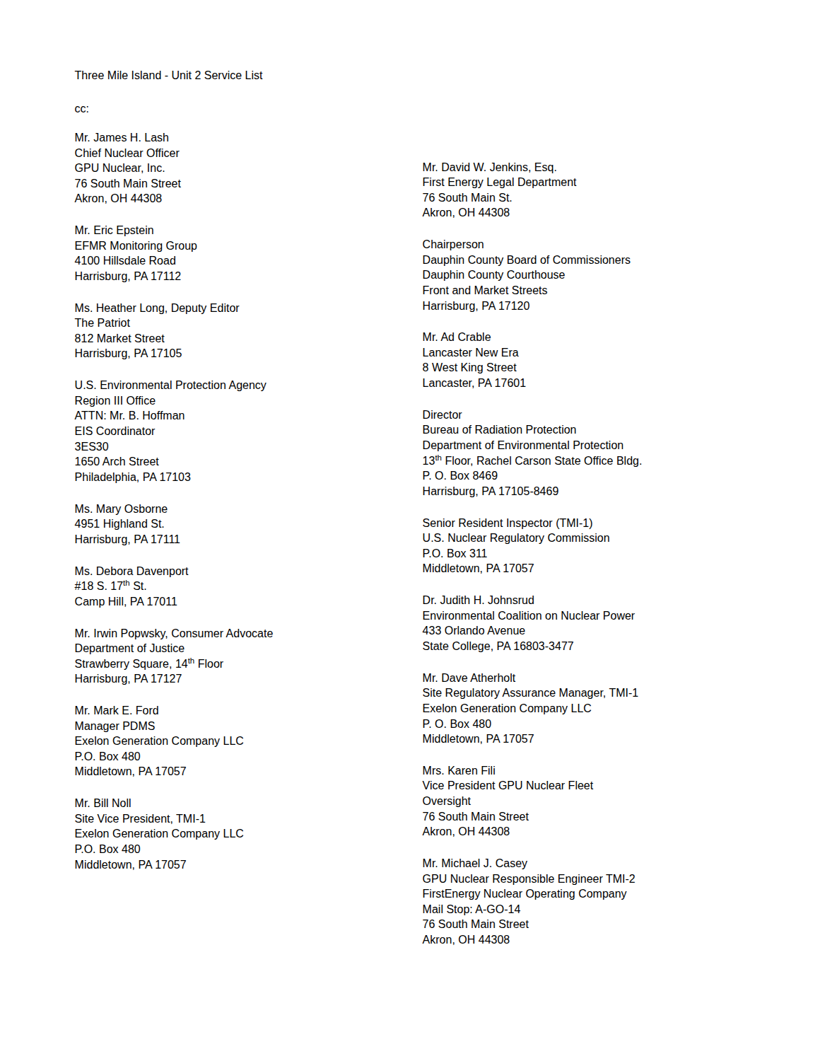Three Mile Island - Unit 2 Service List
cc:
Mr. James H. Lash Chief Nuclear Officer GPU Nuclear, Inc. 76 South Main Street Akron, OH 44308 Mr. Eric Epstein EFMR Monitoring Group 4100 Hillsdale Road Harrisburg, PA 17112 Ms. Heather Long, Deputy Editor The Patriot 812 Market Street Harrisburg, PA 17105 U.S. Environmental Protection Agency Region III Office ATTN: Mr. B. Hoffman EIS Coordinator 3ES30 1650 Arch Street Philadelphia, PA 17103 Ms. Mary Osborne 4951 Highland St. Harrisburg, PA 17111 Ms. Debora Davenport #18 S. 17th St. Camp Hill, PA 17011 Mr. Irwin Popwsky, Consumer Advocate Department of Justice Strawberry Square, 14th Floor Harrisburg, PA 17127 Mr. Mark E. Ford Manager PDMS Exelon Generation Company LLC P.O. Box 480 Middletown, PA 17057 Mr. Bill Noll Site Vice President, TMI-1 Exelon Generation Company LLC P.O. Box 480 Middletown, PA 17057
Mr. David W. Jenkins, Esq. First Energy Legal Department 76 South Main St. Akron, OH 44308 Chairperson Dauphin County Board of Commissioners Dauphin County Courthouse Front and Market Streets Harrisburg, PA 17120 Mr. Ad Crable Lancaster New Era 8 West King Street Lancaster, PA 17601 Director Bureau of Radiation Protection Department of Environmental Protection 13th Floor, Rachel Carson State Office Bldg. P. O. Box 8469 Harrisburg, PA 17105-8469 Senior Resident Inspector (TMI-1) U.S. Nuclear Regulatory Commission P.O. Box 311 Middletown, PA 17057 Dr. Judith H. Johnsrud Environmental Coalition on Nuclear Power 433 Orlando Avenue State College, PA 16803-3477 Mr. Dave Atherholt Site Regulatory Assurance Manager, TMI-1 Exelon Generation Company LLC P. O. Box 480 Middletown, PA 17057 Mrs. Karen Fili Vice President GPU Nuclear Fleet Oversight 76 South Main Street Akron, OH 44308 Mr. Michael J. Casey GPU Nuclear Responsible Engineer TMI-2 FirstEnergy Nuclear Operating Company Mail Stop: A-GO-14 76 South Main Street Akron, OH 44308